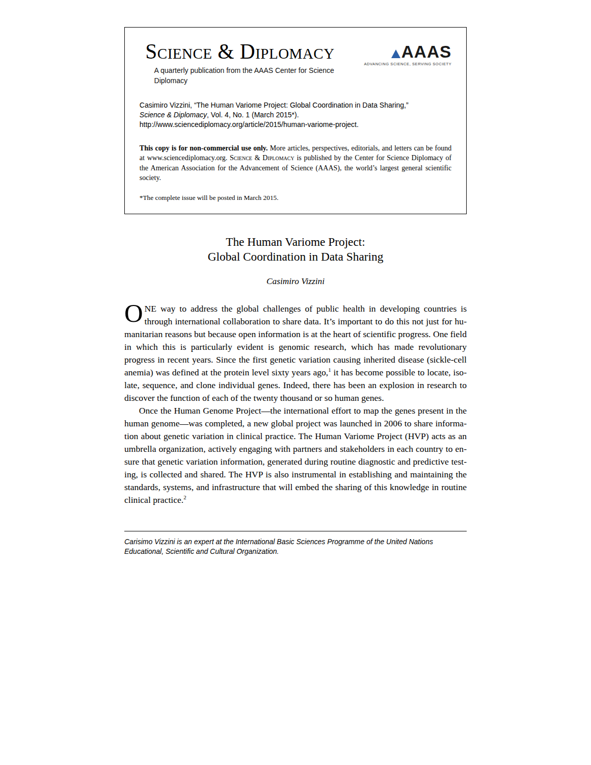Science & Diplomacy
A quarterly publication from the AAAS Center for Science Diplomacy
AAAS
Advancing Science, Serving Society
Casimiro Vizzini, “The Human Variome Project: Global Coordination in Data Sharing,”
Science & Diplomacy, Vol. 4, No. 1 (March 2015*).
http://www.sciencediplomacy.org/article/2015/human-variome-project.
This copy is for non-commercial use only. More articles, perspectives, editorials, and letters can be found at www.sciencediplomacy.org. Science & Diplomacy is published by the Center for Science Diplomacy of the American Association for the Advancement of Science (AAAS), the world’s largest general scientific society.
*The complete issue will be posted in March 2015.
The Human Variome Project:
Global Coordination in Data Sharing
Casimiro Vizzini
ONE way to address the global challenges of public health in developing countries is through international collaboration to share data. It’s important to do this not just for humanitarian reasons but because open information is at the heart of scientific progress. One field in which this is particularly evident is genomic research, which has made revolutionary progress in recent years. Since the first genetic variation causing inherited disease (sickle-cell anemia) was defined at the protein level sixty years ago,1 it has become possible to locate, isolate, sequence, and clone individual genes. Indeed, there has been an explosion in research to discover the function of each of the twenty thousand or so human genes.
Once the Human Genome Project—the international effort to map the genes present in the human genome—was completed, a new global project was launched in 2006 to share information about genetic variation in clinical practice. The Human Variome Project (HVP) acts as an umbrella organization, actively engaging with partners and stakeholders in each country to ensure that genetic variation information, generated during routine diagnostic and predictive testing, is collected and shared. The HVP is also instrumental in establishing and maintaining the standards, systems, and infrastructure that will embed the sharing of this knowledge in routine clinical practice.2
Carisimo Vizzini is an expert at the International Basic Sciences Programme of the United Nations Educational, Scientific and Cultural Organization.